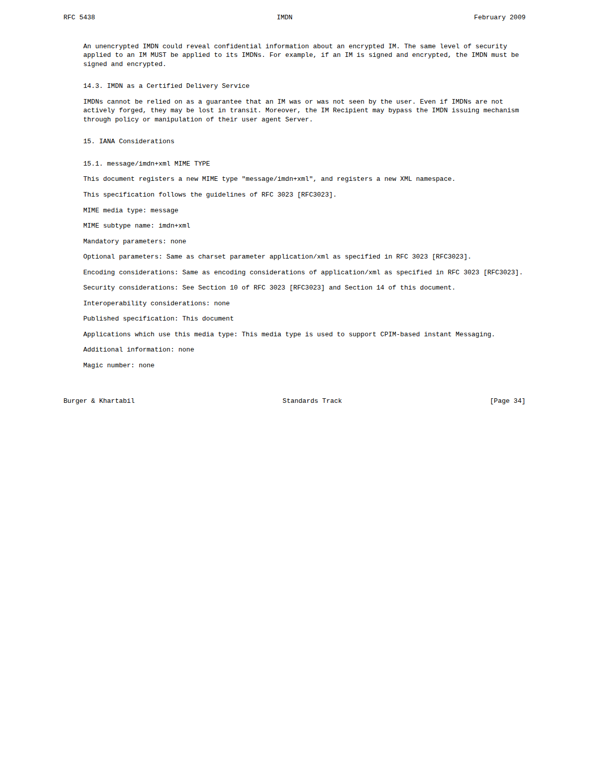RFC 5438 IMDN February 2009
An unencrypted IMDN could reveal confidential information about an encrypted IM. The same level of security applied to an IM MUST be applied to its IMDNs. For example, if an IM is signed and encrypted, the IMDN must be signed and encrypted.
14.3. IMDN as a Certified Delivery Service
IMDNs cannot be relied on as a guarantee that an IM was or was not seen by the user. Even if IMDNs are not actively forged, they may be lost in transit. Moreover, the IM Recipient may bypass the IMDN issuing mechanism through policy or manipulation of their user agent Server.
15. IANA Considerations
15.1. message/imdn+xml MIME TYPE
This document registers a new MIME type "message/imdn+xml", and registers a new XML namespace.
This specification follows the guidelines of RFC 3023 [RFC3023].
MIME media type: message
MIME subtype name: imdn+xml
Mandatory parameters: none
Optional parameters: Same as charset parameter application/xml as specified in RFC 3023 [RFC3023].
Encoding considerations: Same as encoding considerations of application/xml as specified in RFC 3023 [RFC3023].
Security considerations: See Section 10 of RFC 3023 [RFC3023] and Section 14 of this document.
Interoperability considerations: none
Published specification: This document
Applications which use this media type: This media type is used to support CPIM-based instant Messaging.
Additional information: none
Magic number: none
Burger & Khartabil Standards Track [Page 34]